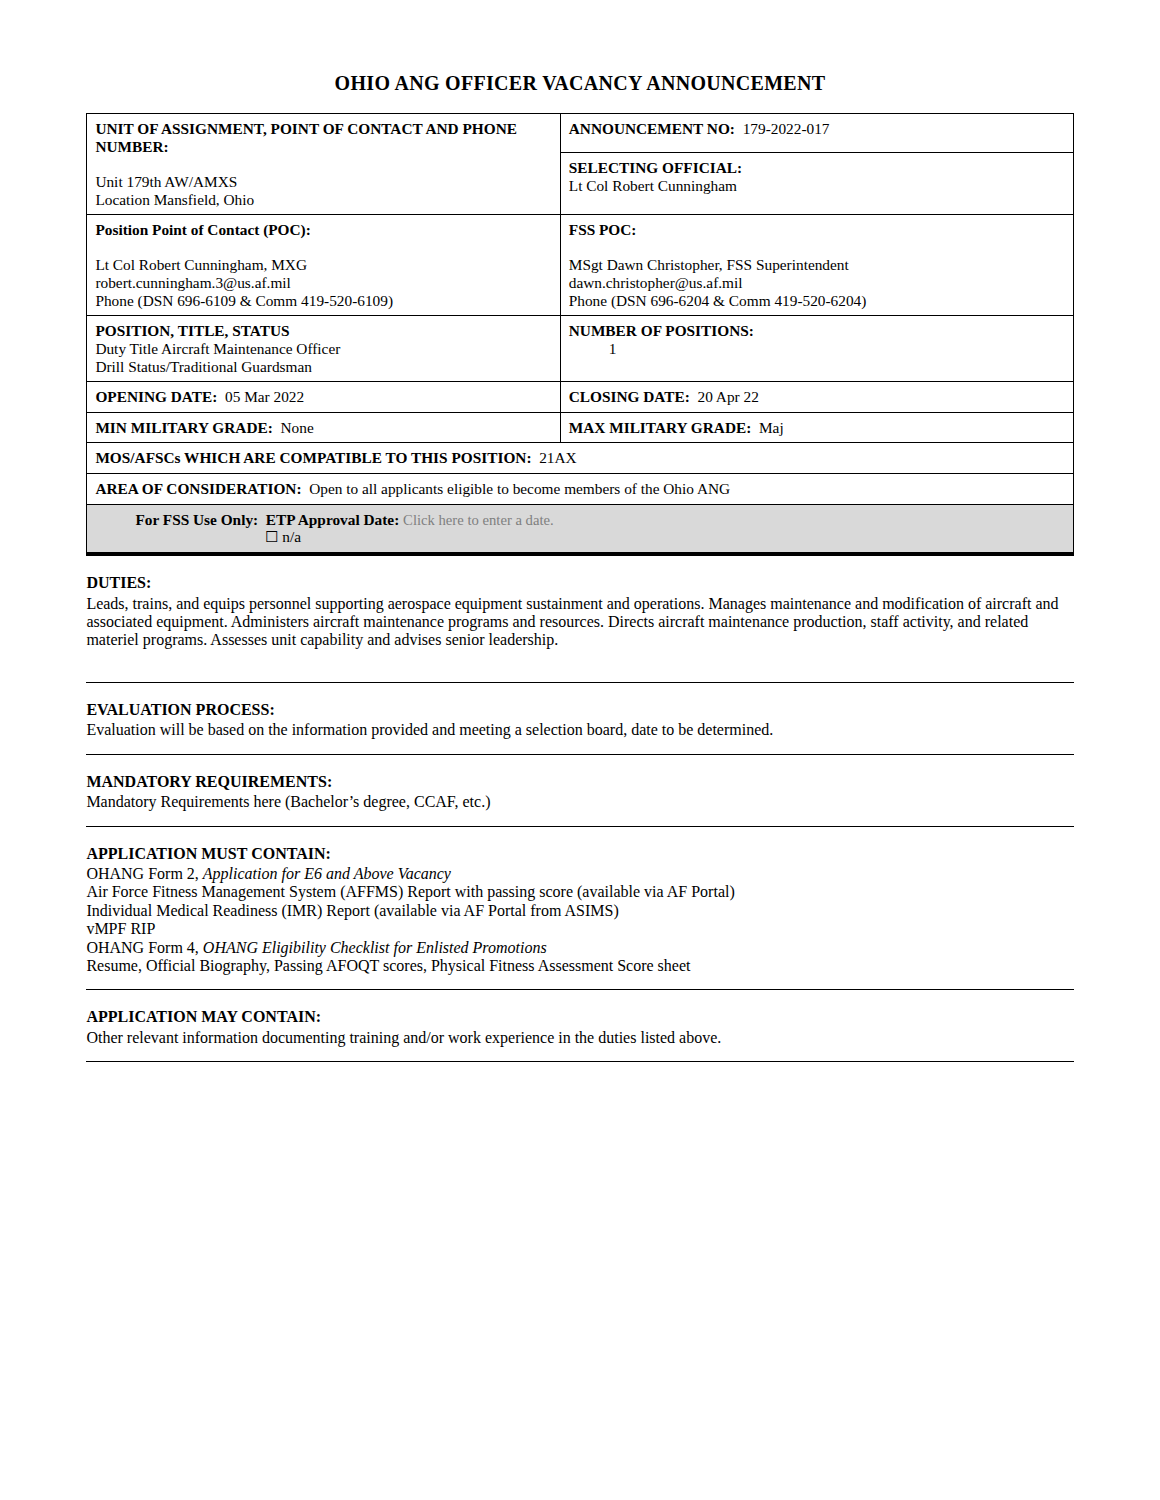OHIO ANG OFFICER VACANCY ANNOUNCEMENT
| UNIT OF ASSIGNMENT, POINT OF CONTACT AND PHONE NUMBER: Unit 179th AW/AMXS Location Mansfield, Ohio | ANNOUNCEMENT NO: 179-2022-017 |
| SELECTING OFFICIAL: Lt Col Robert Cunningham |
| Position Point of Contact (POC): Lt Col Robert Cunningham, MXG robert.cunningham.3@us.af.mil Phone (DSN 696-6109 & Comm 419-520-6109) | FSS POC: MSgt Dawn Christopher, FSS Superintendent dawn.christopher@us.af.mil Phone (DSN 696-6204 & Comm 419-520-6204) |
| POSITION, TITLE, STATUS Duty Title Aircraft Maintenance Officer Drill Status/Traditional Guardsman | NUMBER OF POSITIONS: 1 |
| OPENING DATE: 05 Mar 2022 | CLOSING DATE: 20 Apr 22 |
| MIN MILITARY GRADE: None | MAX MILITARY GRADE: Maj |
| MOS/AFSCs WHICH ARE COMPATIBLE TO THIS POSITION: 21AX |
| AREA OF CONSIDERATION: Open to all applicants eligible to become members of the Ohio ANG |
| For FSS Use Only: ETP Approval Date: Click here to enter a date. ☐ n/a |
DUTIES:
Leads, trains, and equips personnel supporting aerospace equipment sustainment and operations. Manages maintenance and modification of aircraft and associated equipment. Administers aircraft maintenance programs and resources. Directs aircraft maintenance production, staff activity, and related materiel programs. Assesses unit capability and advises senior leadership.
EVALUATION PROCESS:
Evaluation will be based on the information provided and meeting a selection board, date to be determined.
MANDATORY REQUIREMENTS:
Mandatory Requirements here (Bachelor’s degree, CCAF, etc.)
APPLICATION MUST CONTAIN:
OHANG Form 2, Application for E6 and Above Vacancy
Air Force Fitness Management System (AFFMS) Report with passing score (available via AF Portal)
Individual Medical Readiness (IMR) Report (available via AF Portal from ASIMS)
vMPF RIP
OHANG Form 4, OHANG Eligibility Checklist for Enlisted Promotions
Resume, Official Biography, Passing AFOQT scores, Physical Fitness Assessment Score sheet
APPLICATION MAY CONTAIN:
Other relevant information documenting training and/or work experience in the duties listed above.